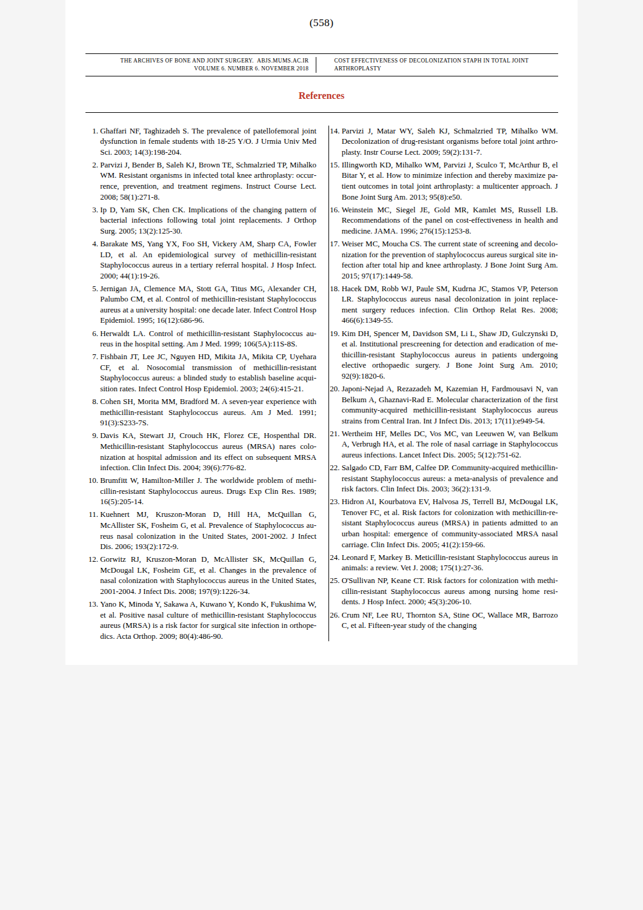(558)
The Archives of Bone and Joint Surgery. ABJS.MUMS.AC.IR Volume 6. Number 6. November 2018
Cost Effectiveness of Decolonization Staph in Total Joint Arthroplasty
References
Ghaffari NF, Taghizadeh S. The prevalence of patellofemoral joint dysfunction in female students with 18-25 Y/O. J Urmia Univ Med Sci. 2003; 14(3):198-204.
Parvizi J, Bender B, Saleh KJ, Brown TE, Schmalzried TP, Mihalko WM. Resistant organisms in infected total knee arthroplasty: occurrence, prevention, and treatment regimens. Instruct Course Lect. 2008; 58(1):271-8.
Ip D, Yam SK, Chen CK. Implications of the changing pattern of bacterial infections following total joint replacements. J Orthop Surg. 2005; 13(2):125-30.
Barakate MS, Yang YX, Foo SH, Vickery AM, Sharp CA, Fowler LD, et al. An epidemiological survey of methicillin-resistant Staphylococcus aureus in a tertiary referral hospital. J Hosp Infect. 2000; 44(1):19-26.
Jernigan JA, Clemence MA, Stott GA, Titus MG, Alexander CH, Palumbo CM, et al. Control of methicillin-resistant Staphylococcus aureus at a university hospital: one decade later. Infect Control Hosp Epidemiol. 1995; 16(12):686-96.
Herwaldt LA. Control of methicillin-resistant Staphylococcus aureus in the hospital setting. Am J Med. 1999; 106(5A):11S-8S.
Fishbain JT, Lee JC, Nguyen HD, Mikita JA, Mikita CP, Uyehara CF, et al. Nosocomial transmission of methicillin-resistant Staphylococcus aureus: a blinded study to establish baseline acquisition rates. Infect Control Hosp Epidemiol. 2003; 24(6):415-21.
Cohen SH, Morita MM, Bradford M. A seven-year experience with methicillin-resistant Staphylococcus aureus. Am J Med. 1991; 91(3):S233-7S.
Davis KA, Stewart JJ, Crouch HK, Florez CE, Hospenthal DR. Methicillin-resistant Staphylococcus aureus (MRSA) nares colonization at hospital admission and its effect on subsequent MRSA infection. Clin Infect Dis. 2004; 39(6):776-82.
Brumfitt W, Hamilton-Miller J. The worldwide problem of methicillin-resistant Staphylococcus aureus. Drugs Exp Clin Res. 1989; 16(5):205-14.
Kuehnert MJ, Kruszon-Moran D, Hill HA, McQuillan G, McAllister SK, Fosheim G, et al. Prevalence of Staphylococcus aureus nasal colonization in the United States, 2001-2002. J Infect Dis. 2006; 193(2):172-9.
Gorwitz RJ, Kruszon-Moran D, McAllister SK, McQuillan G, McDougal LK, Fosheim GE, et al. Changes in the prevalence of nasal colonization with Staphylococcus aureus in the United States, 2001-2004. J Infect Dis. 2008; 197(9):1226-34.
Yano K, Minoda Y, Sakawa A, Kuwano Y, Kondo K, Fukushima W, et al. Positive nasal culture of methicillin-resistant Staphylococcus aureus (MRSA) is a risk factor for surgical site infection in orthopedics. Acta Orthop. 2009; 80(4):486-90.
Parvizi J, Matar WY, Saleh KJ, Schmalzried TP, Mihalko WM. Decolonization of drug-resistant organisms before total joint arthroplasty. Instr Course Lect. 2009; 59(2):131-7.
Illingworth KD, Mihalko WM, Parvizi J, Sculco T, McArthur B, el Bitar Y, et al. How to minimize infection and thereby maximize patient outcomes in total joint arthroplasty: a multicenter approach. J Bone Joint Surg Am. 2013; 95(8):e50.
Weinstein MC, Siegel JE, Gold MR, Kamlet MS, Russell LB. Recommendations of the panel on cost-effectiveness in health and medicine. JAMA. 1996; 276(15):1253-8.
Weiser MC, Moucha CS. The current state of screening and decolonization for the prevention of staphylococcus aureus surgical site infection after total hip and knee arthroplasty. J Bone Joint Surg Am. 2015; 97(17):1449-58.
Hacek DM, Robb WJ, Paule SM, Kudrna JC, Stamos VP, Peterson LR. Staphylococcus aureus nasal decolonization in joint replacement surgery reduces infection. Clin Orthop Relat Res. 2008; 466(6):1349-55.
Kim DH, Spencer M, Davidson SM, Li L, Shaw JD, Gulczynski D, et al. Institutional prescreening for detection and eradication of methicillin-resistant Staphylococcus aureus in patients undergoing elective orthopaedic surgery. J Bone Joint Surg Am. 2010; 92(9):1820-6.
Japoni-Nejad A, Rezazadeh M, Kazemian H, Fardmousavi N, van Belkum A, Ghaznavi-Rad E. Molecular characterization of the first community-acquired methicillin-resistant Staphylococcus aureus strains from Central Iran. Int J Infect Dis. 2013; 17(11):e949-54.
Wertheim HF, Melles DC, Vos MC, van Leeuwen W, van Belkum A, Verbrugh HA, et al. The role of nasal carriage in Staphylococcus aureus infections. Lancet Infect Dis. 2005; 5(12):751-62.
Salgado CD, Farr BM, Calfee DP. Community-acquired methicillin-resistant Staphylococcus aureus: a meta-analysis of prevalence and risk factors. Clin Infect Dis. 2003; 36(2):131-9.
Hidron AI, Kourbatova EV, Halvosa JS, Terrell BJ, McDougal LK, Tenover FC, et al. Risk factors for colonization with methicillin-resistant Staphylococcus aureus (MRSA) in patients admitted to an urban hospital: emergence of community-associated MRSA nasal carriage. Clin Infect Dis. 2005; 41(2):159-66.
Leonard F, Markey B. Meticillin-resistant Staphylococcus aureus in animals: a review. Vet J. 2008; 175(1):27-36.
O'Sullivan NP, Keane CT. Risk factors for colonization with methicillin-resistant Staphylococcus aureus among nursing home residents. J Hosp Infect. 2000; 45(3):206-10.
Crum NF, Lee RU, Thornton SA, Stine OC, Wallace MR, Barrozo C, et al. Fifteen-year study of the changing